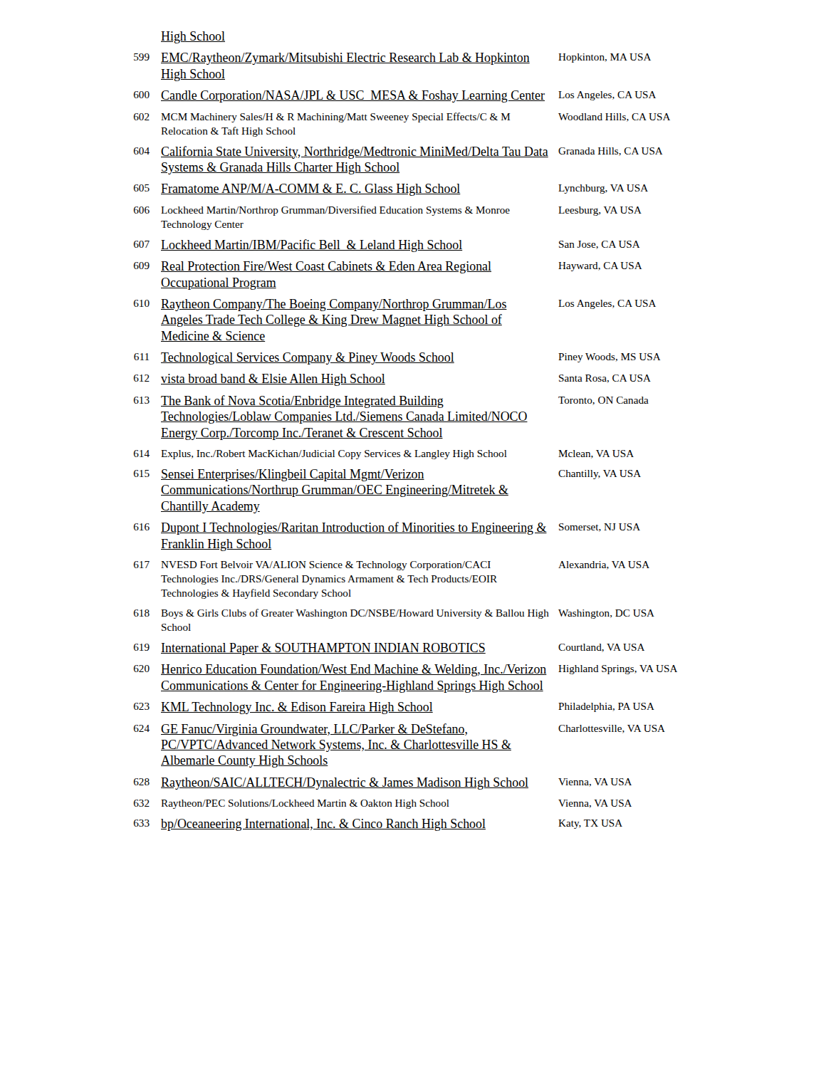| | High School | |
| 599 | EMC/Raytheon/Zymark/Mitsubishi Electric Research Lab & Hopkinton High School | Hopkinton, MA USA |
| 600 | Candle Corporation/NASA/JPL & USC_MESA & Foshay Learning Center | Los Angeles, CA USA |
| 602 | MCM Machinery Sales/H & R Machining/Matt Sweeney Special Effects/C & M Relocation & Taft High School | Woodland Hills, CA USA |
| 604 | California State University, Northridge/Medtronic MiniMed/Delta Tau Data Systems & Granada Hills Charter High School | Granada Hills, CA USA |
| 605 | Framatome ANP/M/A-COMM & E. C. Glass High School | Lynchburg, VA USA |
| 606 | Lockheed Martin/Northrop Grumman/Diversified Education Systems & Monroe Technology Center | Leesburg, VA USA |
| 607 | Lockheed Martin/IBM/Pacific Bell & Leland High School | San Jose, CA USA |
| 609 | Real Protection Fire/West Coast Cabinets & Eden Area Regional Occupational Program | Hayward, CA USA |
| 610 | Raytheon Company/The Boeing Company/Northrop Grumman/Los Angeles Trade Tech College & King Drew Magnet High School of Medicine & Science | Los Angeles, CA USA |
| 611 | Technological Services Company & Piney Woods School | Piney Woods, MS USA |
| 612 | vista broad band & Elsie Allen High School | Santa Rosa, CA USA |
| 613 | The Bank of Nova Scotia/Enbridge Integrated Building Technologies/Loblaw Companies Ltd./Siemens Canada Limited/NOCO Energy Corp./Torcomp Inc./Teranet & Crescent School | Toronto, ON Canada |
| 614 | Explus, Inc./Robert MacKichan/Judicial Copy Services & Langley High School | Mclean, VA USA |
| 615 | Sensei Enterprises/Klingbeil Capital Mgmt/Verizon Communications/Northrup Grumman/OEC Engineering/Mitretek & Chantilly Academy | Chantilly, VA USA |
| 616 | Dupont I Technologies/Raritan Introduction of Minorities to Engineering & Franklin High School | Somerset, NJ USA |
| 617 | NVESD Fort Belvoir VA/ALION Science & Technology Corporation/CACI Technologies Inc./DRS/General Dynamics Armament & Tech Products/EOIR Technologies & Hayfield Secondary School | Alexandria, VA USA |
| 618 | Boys & Girls Clubs of Greater Washington DC/NSBE/Howard University & Ballou High School | Washington, DC USA |
| 619 | International Paper & SOUTHAMPTON INDIAN ROBOTICS | Courtland, VA USA |
| 620 | Henrico Education Foundation/West End Machine & Welding, Inc./Verizon Communications & Center for Engineering-Highland Springs High School | Highland Springs, VA USA |
| 623 | KML Technology Inc. & Edison Fareira High School | Philadelphia, PA USA |
| 624 | GE Fanuc/Virginia Groundwater, LLC/Parker & DeStefano, PC/VPTC/Advanced Network Systems, Inc. & Charlottesville HS & Albemarle County High Schools | Charlottesville, VA USA |
| 628 | Raytheon/SAIC/ALLTECH/Dynalectric & James Madison High School | Vienna, VA USA |
| 632 | Raytheon/PEC Solutions/Lockheed Martin & Oakton High School | Vienna, VA USA |
| 633 | bp/Oceaneering International, Inc. & Cinco Ranch High School | Katy, TX USA |